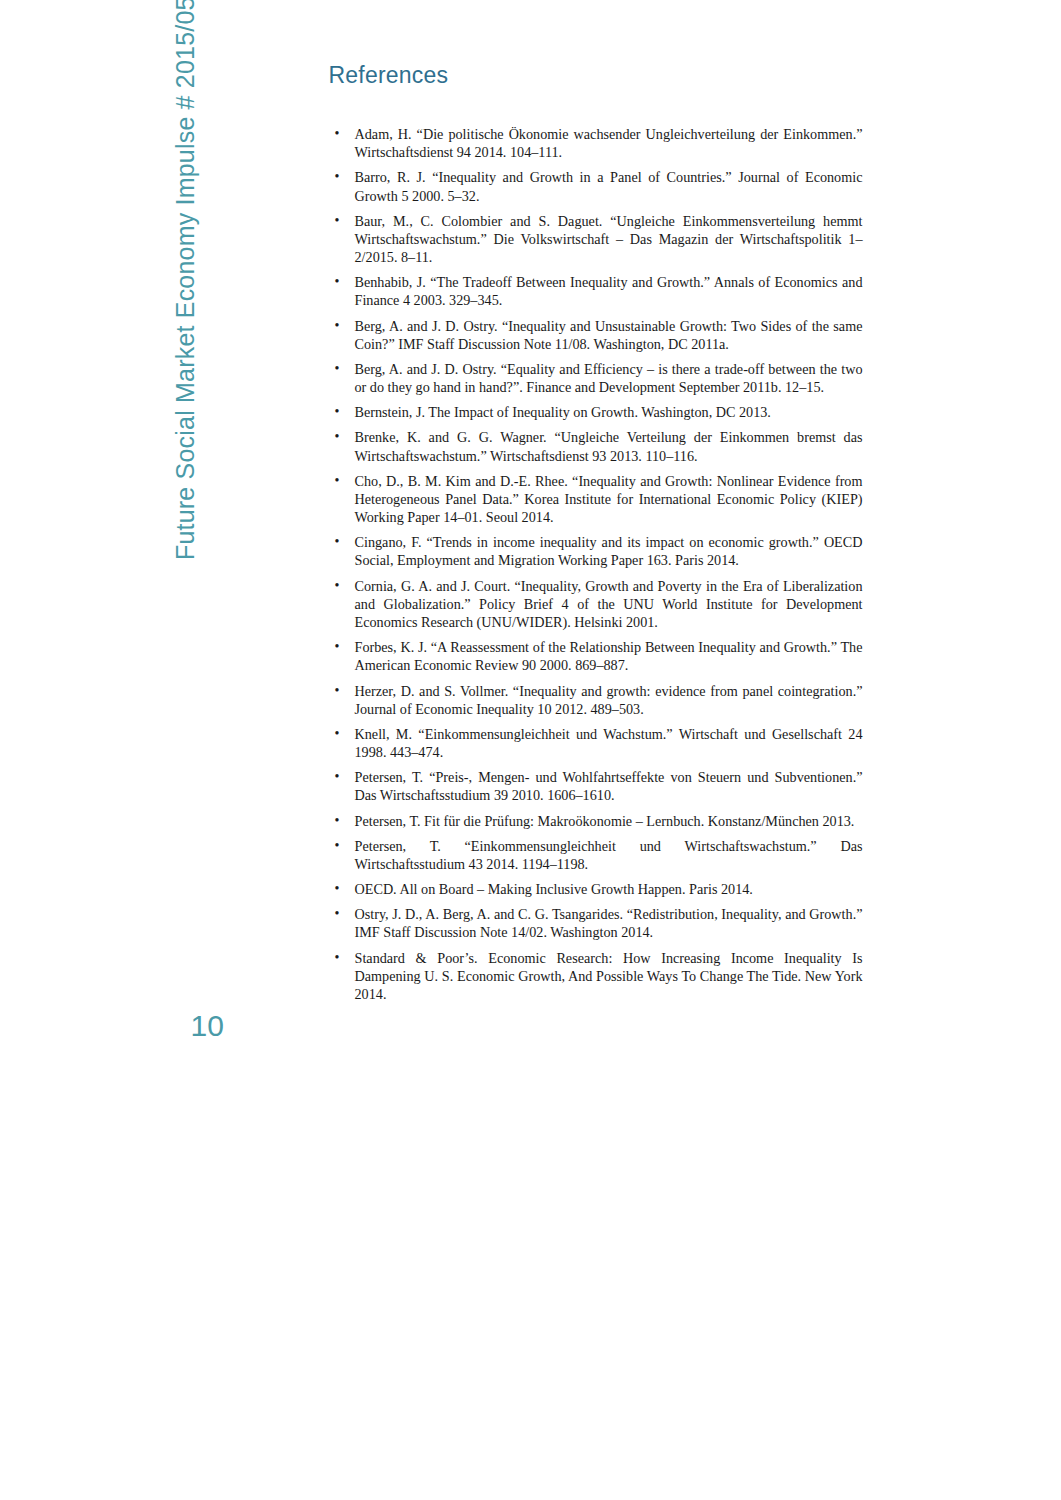Future Social Market Economy Impulse # 2015/05
10
References
Adam, H. “Die politische Ökonomie wachsender Ungleichverteilung der Einkommen.” Wirtschaftsdienst 94 2014. 104–111.
Barro, R. J. “Inequality and Growth in a Panel of Countries.” Journal of Economic Growth 5 2000. 5–32.
Baur, M., C. Colombier and S. Daguet. “Ungleiche Einkommensverteilung hemmt Wirtschaftswachstum.” Die Volkswirtschaft – Das Magazin der Wirtschaftspolitik 1–2/2015. 8–11.
Benhabib, J. “The Tradeoff Between Inequality and Growth.” Annals of Economics and Finance 4 2003. 329–345.
Berg, A. and J. D. Ostry. “Inequality and Unsustainable Growth: Two Sides of the same Coin?” IMF Staff Discussion Note 11/08. Washington, DC 2011a.
Berg, A. and J. D. Ostry. “Equality and Efficiency – is there a trade-off between the two or do they go hand in hand?”. Finance and Development September 2011b. 12–15.
Bernstein, J. The Impact of Inequality on Growth. Washington, DC 2013.
Brenke, K. and G. G. Wagner. “Ungleiche Verteilung der Einkommen bremst das Wirtschaftswachstum.” Wirtschaftsdienst 93 2013. 110–116.
Cho, D., B. M. Kim and D.-E. Rhee. “Inequality and Growth: Nonlinear Evidence from Heterogeneous Panel Data.” Korea Institute for International Economic Policy (KIEP) Working Paper 14–01. Seoul 2014.
Cingano, F. “Trends in income inequality and its impact on economic growth.” OECD Social, Employment and Migration Working Paper 163. Paris 2014.
Cornia, G. A. and J. Court. “Inequality, Growth and Poverty in the Era of Liberalization and Globalization.” Policy Brief 4 of the UNU World Institute for Development Economics Research (UNU/WIDER). Helsinki 2001.
Forbes, K. J. “A Reassessment of the Relationship Between Inequality and Growth.” The American Economic Review 90 2000. 869–887.
Herzer, D. and S. Vollmer. “Inequality and growth: evidence from panel cointegration.” Journal of Economic Inequality 10 2012. 489–503.
Knell, M. “Einkommensungleichheit und Wachstum.” Wirtschaft und Gesellschaft 24 1998. 443–474.
Petersen, T. “Preis-, Mengen- und Wohlfahrtseffekte von Steuern und Subventionen.” Das Wirtschaftsstudium 39 2010. 1606–1610.
Petersen, T. Fit für die Prüfung: Makroökonomie – Lernbuch. Konstanz/München 2013.
Petersen, T. “Einkommensungleichheit und Wirtschaftswachstum.” Das Wirtschaftsstudium 43 2014. 1194–1198.
OECD. All on Board – Making Inclusive Growth Happen. Paris 2014.
Ostry, J. D., A. Berg, A. and C. G. Tsangarides. “Redistribution, Inequality, and Growth.” IMF Staff Discussion Note 14/02. Washington 2014.
Standard & Poor’s. Economic Research: How Increasing Income Inequality Is Dampening U. S. Economic Growth, And Possible Ways To Change The Tide. New York 2014.